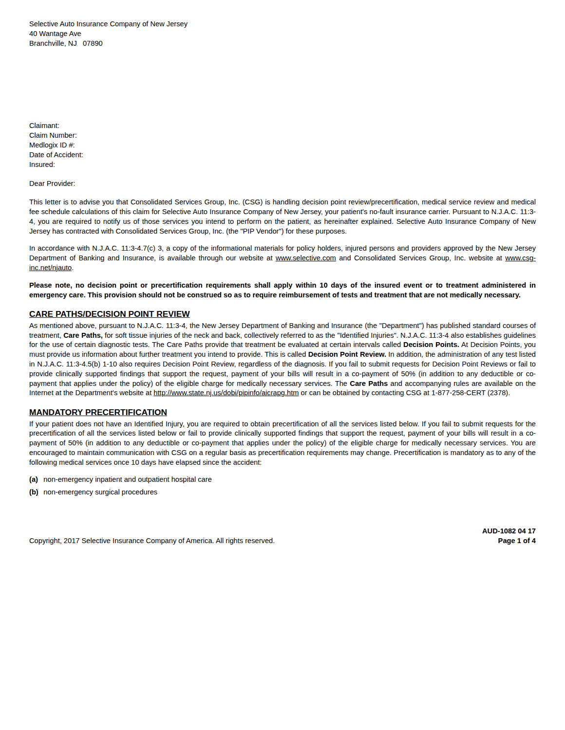Selective Auto Insurance Company of New Jersey
40 Wantage Ave
Branchville, NJ 07890
Claimant:
Claim Number:
Medlogix ID #:
Date of Accident:
Insured:
Dear Provider:
This letter is to advise you that Consolidated Services Group, Inc. (CSG) is handling decision point review/precertification, medical service review and medical fee schedule calculations of this claim for Selective Auto Insurance Company of New Jersey, your patient's no-fault insurance carrier. Pursuant to N.J.A.C. 11:3-4, you are required to notify us of those services you intend to perform on the patient, as hereinafter explained. Selective Auto Insurance Company of New Jersey has contracted with Consolidated Services Group, Inc. (the "PIP Vendor") for these purposes.
In accordance with N.J.A.C. 11:3-4.7(c) 3, a copy of the informational materials for policy holders, injured persons and providers approved by the New Jersey Department of Banking and Insurance, is available through our website at www.selective.com and Consolidated Services Group, Inc. website at www.csg-inc.net/njauto.
Please note, no decision point or precertification requirements shall apply within 10 days of the insured event or to treatment administered in emergency care. This provision should not be construed so as to require reimbursement of tests and treatment that are not medically necessary.
Care Paths/Decision Point Review
As mentioned above, pursuant to N.J.A.C. 11:3-4, the New Jersey Department of Banking and Insurance (the "Department") has published standard courses of treatment, Care Paths, for soft tissue injuries of the neck and back, collectively referred to as the "Identified Injuries". N.J.A.C. 11:3-4 also establishes guidelines for the use of certain diagnostic tests. The Care Paths provide that treatment be evaluated at certain intervals called Decision Points. At Decision Points, you must provide us information about further treatment you intend to provide. This is called Decision Point Review. In addition, the administration of any test listed in N.J.A.C. 11:3-4.5(b) 1-10 also requires Decision Point Review, regardless of the diagnosis. If you fail to submit requests for Decision Point Reviews or fail to provide clinically supported findings that support the request, payment of your bills will result in a co-payment of 50% (in addition to any deductible or co-payment that applies under the policy) of the eligible charge for medically necessary services. The Care Paths and accompanying rules are available on the Internet at the Department's website at http://www.state.nj.us/dobi/pipinfo/aicrapg.htm or can be obtained by contacting CSG at 1-877-258-CERT (2378).
Mandatory Precertification
If your patient does not have an Identified Injury, you are required to obtain precertification of all the services listed below. If you fail to submit requests for the precertification of all the services listed below or fail to provide clinically supported findings that support the request, payment of your bills will result in a co-payment of 50% (in addition to any deductible or co-payment that applies under the policy) of the eligible charge for medically necessary services. You are encouraged to maintain communication with CSG on a regular basis as precertification requirements may change. Precertification is mandatory as to any of the following medical services once 10 days have elapsed since the accident:
(a) non-emergency inpatient and outpatient hospital care
(b) non-emergency surgical procedures
Copyright, 2017 Selective Insurance Company of America. All rights reserved.
AUD-1082 04 17 Page 1 of 4